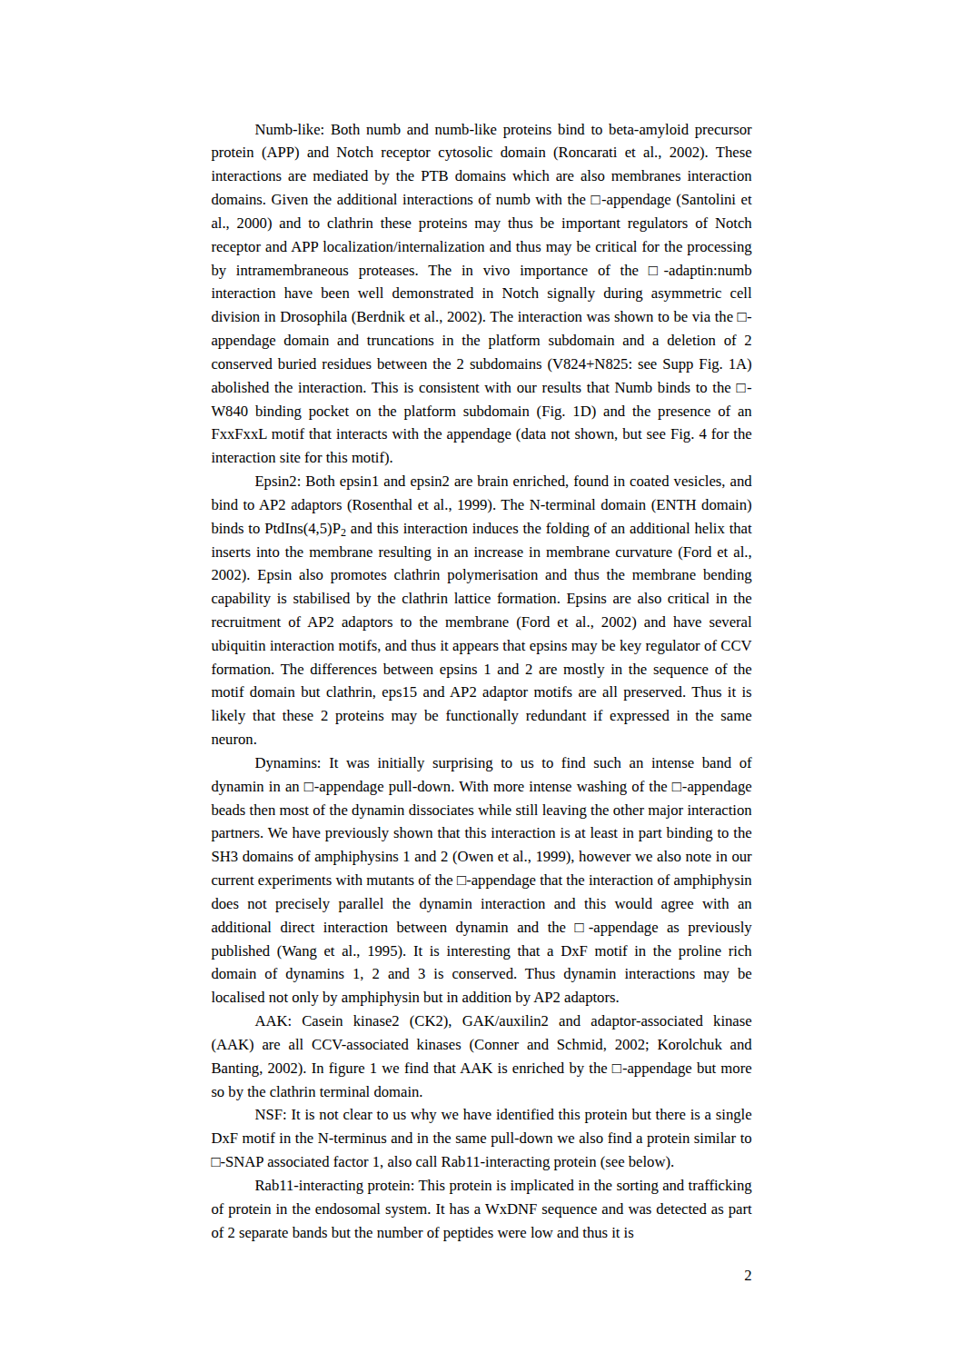Numb-like: Both numb and numb-like proteins bind to beta-amyloid precursor protein (APP) and Notch receptor cytosolic domain (Roncarati et al., 2002). These interactions are mediated by the PTB domains which are also membranes interaction domains. Given the additional interactions of numb with the □-appendage (Santolini et al., 2000) and to clathrin these proteins may thus be important regulators of Notch receptor and APP localization/internalization and thus may be critical for the processing by intramembraneous proteases. The in vivo importance of the □-adaptin:numb interaction have been well demonstrated in Notch signally during asymmetric cell division in Drosophila (Berdnik et al., 2002). The interaction was shown to be via the □-appendage domain and truncations in the platform subdomain and a deletion of 2 conserved buried residues between the 2 subdomains (V824+N825: see Supp Fig. 1A) abolished the interaction. This is consistent with our results that Numb binds to the □-W840 binding pocket on the platform subdomain (Fig. 1D) and the presence of an FxxFxxL motif that interacts with the appendage (data not shown, but see Fig. 4 for the interaction site for this motif).
Epsin2: Both epsin1 and epsin2 are brain enriched, found in coated vesicles, and bind to AP2 adaptors (Rosenthal et al., 1999). The N-terminal domain (ENTH domain) binds to PtdIns(4,5)P2 and this interaction induces the folding of an additional helix that inserts into the membrane resulting in an increase in membrane curvature (Ford et al., 2002). Epsin also promotes clathrin polymerisation and thus the membrane bending capability is stabilised by the clathrin lattice formation. Epsins are also critical in the recruitment of AP2 adaptors to the membrane (Ford et al., 2002) and have several ubiquitin interaction motifs, and thus it appears that epsins may be key regulator of CCV formation. The differences between epsins 1 and 2 are mostly in the sequence of the motif domain but clathrin, eps15 and AP2 adaptor motifs are all preserved. Thus it is likely that these 2 proteins may be functionally redundant if expressed in the same neuron.
Dynamins: It was initially surprising to us to find such an intense band of dynamin in an □-appendage pull-down. With more intense washing of the □-appendage beads then most of the dynamin dissociates while still leaving the other major interaction partners. We have previously shown that this interaction is at least in part binding to the SH3 domains of amphiphysins 1 and 2 (Owen et al., 1999), however we also note in our current experiments with mutants of the □-appendage that the interaction of amphiphysin does not precisely parallel the dynamin interaction and this would agree with an additional direct interaction between dynamin and the □-appendage as previously published (Wang et al., 1995). It is interesting that a DxF motif in the proline rich domain of dynamins 1, 2 and 3 is conserved. Thus dynamin interactions may be localised not only by amphiphysin but in addition by AP2 adaptors.
AAK: Casein kinase2 (CK2), GAK/auxilin2 and adaptor-associated kinase (AAK) are all CCV-associated kinases (Conner and Schmid, 2002; Korolchuk and Banting, 2002). In figure 1 we find that AAK is enriched by the □-appendage but more so by the clathrin terminal domain.
NSF: It is not clear to us why we have identified this protein but there is a single DxF motif in the N-terminus and in the same pull-down we also find a protein similar to □-SNAP associated factor 1, also call Rab11-interacting protein (see below).
Rab11-interacting protein: This protein is implicated in the sorting and trafficking of protein in the endosomal system. It has a WxDNF sequence and was detected as part of 2 separate bands but the number of peptides were low and thus it is
2